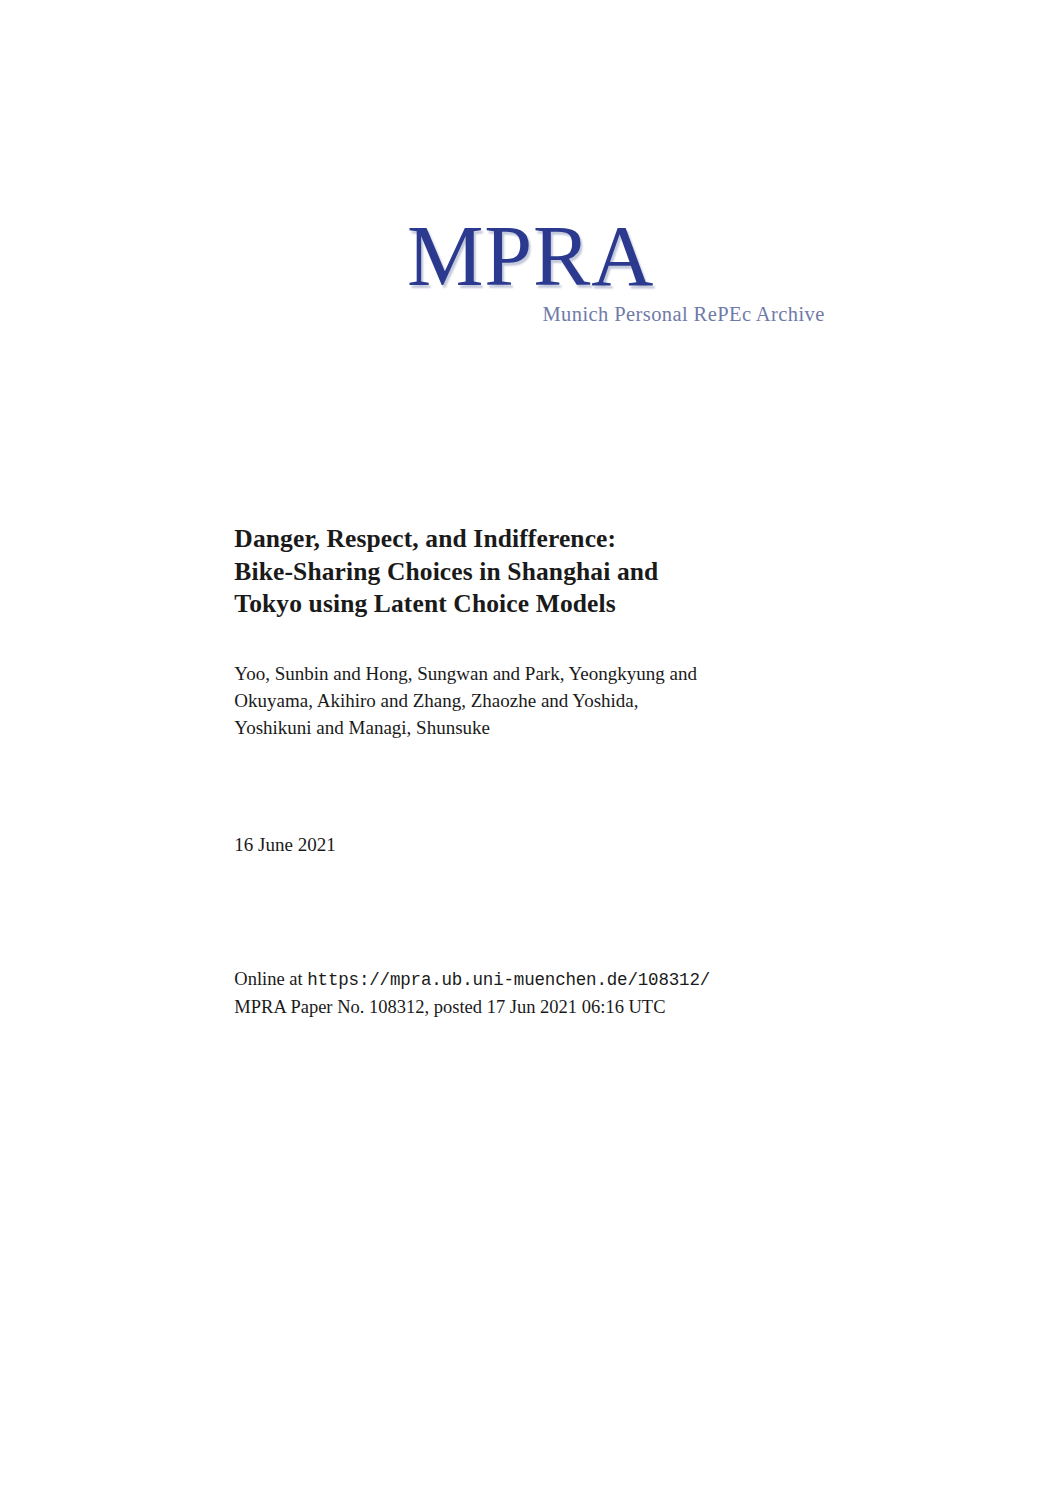MPRA
Munich Personal RePEc Archive
Danger, Respect, and Indifference:
Bike-Sharing Choices in Shanghai and
Tokyo using Latent Choice Models
Yoo, Sunbin and Hong, Sungwan and Park, Yeongkyung and
Okuyama, Akihiro and Zhang, Zhaozhe and Yoshida,
Yoshikuni and Managi, Shunsuke
16 June 2021
Online at https://mpra.ub.uni-muenchen.de/108312/
MPRA Paper No. 108312, posted 17 Jun 2021 06:16 UTC